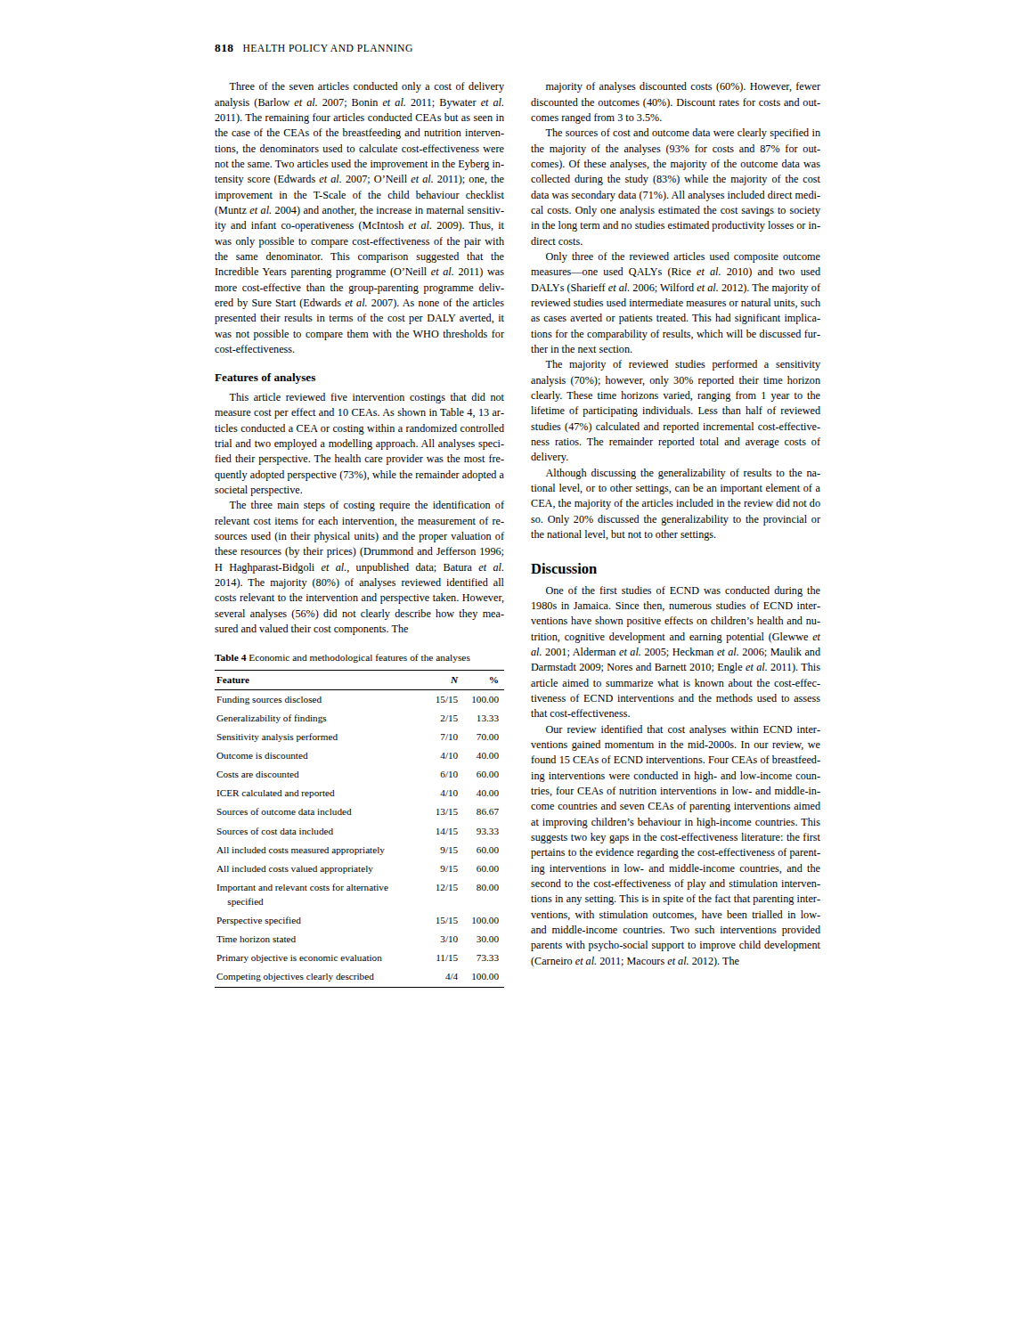818 HEALTH POLICY AND PLANNING
Three of the seven articles conducted only a cost of delivery analysis (Barlow et al. 2007; Bonin et al. 2011; Bywater et al. 2011). The remaining four articles conducted CEAs but as seen in the case of the CEAs of the breastfeeding and nutrition interventions, the denominators used to calculate cost-effectiveness were not the same. Two articles used the improvement in the Eyberg intensity score (Edwards et al. 2007; O’Neill et al. 2011); one, the improvement in the T-Scale of the child behaviour checklist (Muntz et al. 2004) and another, the increase in maternal sensitivity and infant co-operativeness (McIntosh et al. 2009). Thus, it was only possible to compare cost-effectiveness of the pair with the same denominator. This comparison suggested that the Incredible Years parenting programme (O’Neill et al. 2011) was more cost-effective than the group-parenting programme delivered by Sure Start (Edwards et al. 2007). As none of the articles presented their results in terms of the cost per DALY averted, it was not possible to compare them with the WHO thresholds for cost-effectiveness.
Features of analyses
This article reviewed five intervention costings that did not measure cost per effect and 10 CEAs. As shown in Table 4, 13 articles conducted a CEA or costing within a randomized controlled trial and two employed a modelling approach. All analyses specified their perspective. The health care provider was the most frequently adopted perspective (73%), while the remainder adopted a societal perspective.
The three main steps of costing require the identification of relevant cost items for each intervention, the measurement of resources used (in their physical units) and the proper valuation of these resources (by their prices) (Drummond and Jefferson 1996; H Haghparast-Bidgoli et al., unpublished data; Batura et al. 2014). The majority (80%) of analyses reviewed identified all costs relevant to the intervention and perspective taken. However, several analyses (56%) did not clearly describe how they measured and valued their cost components. The
Table 4 Economic and methodological features of the analyses
| Feature | N | % |
| --- | --- | --- |
| Funding sources disclosed | 15/15 | 100.00 |
| Generalizability of findings | 2/15 | 13.33 |
| Sensitivity analysis performed | 7/10 | 70.00 |
| Outcome is discounted | 4/10 | 40.00 |
| Costs are discounted | 6/10 | 60.00 |
| ICER calculated and reported | 4/10 | 40.00 |
| Sources of outcome data included | 13/15 | 86.67 |
| Sources of cost data included | 14/15 | 93.33 |
| All included costs measured appropriately | 9/15 | 60.00 |
| All included costs valued appropriately | 9/15 | 60.00 |
| Important and relevant costs for alternative specified | 12/15 | 80.00 |
| Perspective specified | 15/15 | 100.00 |
| Time horizon stated | 3/10 | 30.00 |
| Primary objective is economic evaluation | 11/15 | 73.33 |
| Competing objectives clearly described | 4/4 | 100.00 |
majority of analyses discounted costs (60%). However, fewer discounted the outcomes (40%). Discount rates for costs and outcomes ranged from 3 to 3.5%.
The sources of cost and outcome data were clearly specified in the majority of the analyses (93% for costs and 87% for outcomes). Of these analyses, the majority of the outcome data was collected during the study (83%) while the majority of the cost data was secondary data (71%). All analyses included direct medical costs. Only one analysis estimated the cost savings to society in the long term and no studies estimated productivity losses or indirect costs.
Only three of the reviewed articles used composite outcome measures—one used QALYs (Rice et al. 2010) and two used DALYs (Sharieff et al. 2006; Wilford et al. 2012). The majority of reviewed studies used intermediate measures or natural units, such as cases averted or patients treated. This had significant implications for the comparability of results, which will be discussed further in the next section.
The majority of reviewed studies performed a sensitivity analysis (70%); however, only 30% reported their time horizon clearly. These time horizons varied, ranging from 1 year to the lifetime of participating individuals. Less than half of reviewed studies (47%) calculated and reported incremental cost-effectiveness ratios. The remainder reported total and average costs of delivery.
Although discussing the generalizability of results to the national level, or to other settings, can be an important element of a CEA, the majority of the articles included in the review did not do so. Only 20% discussed the generalizability to the provincial or the national level, but not to other settings.
Discussion
One of the first studies of ECND was conducted during the 1980s in Jamaica. Since then, numerous studies of ECND interventions have shown positive effects on children’s health and nutrition, cognitive development and earning potential (Glewwe et al. 2001; Alderman et al. 2005; Heckman et al. 2006; Maulik and Darmstadt 2009; Nores and Barnett 2010; Engle et al. 2011). This article aimed to summarize what is known about the cost-effectiveness of ECND interventions and the methods used to assess that cost-effectiveness.
Our review identified that cost analyses within ECND interventions gained momentum in the mid-2000s. In our review, we found 15 CEAs of ECND interventions. Four CEAs of breastfeeding interventions were conducted in high- and low-income countries, four CEAs of nutrition interventions in low- and middle-income countries and seven CEAs of parenting interventions aimed at improving children’s behaviour in high-income countries. This suggests two key gaps in the cost-effectiveness literature: the first pertains to the evidence regarding the cost-effectiveness of parenting interventions in low- and middle-income countries, and the second to the cost-effectiveness of play and stimulation interventions in any setting. This is in spite of the fact that parenting interventions, with stimulation outcomes, have been trialled in low- and middle-income countries. Two such interventions provided parents with psycho-social support to improve child development (Carneiro et al. 2011; Macours et al. 2012). The